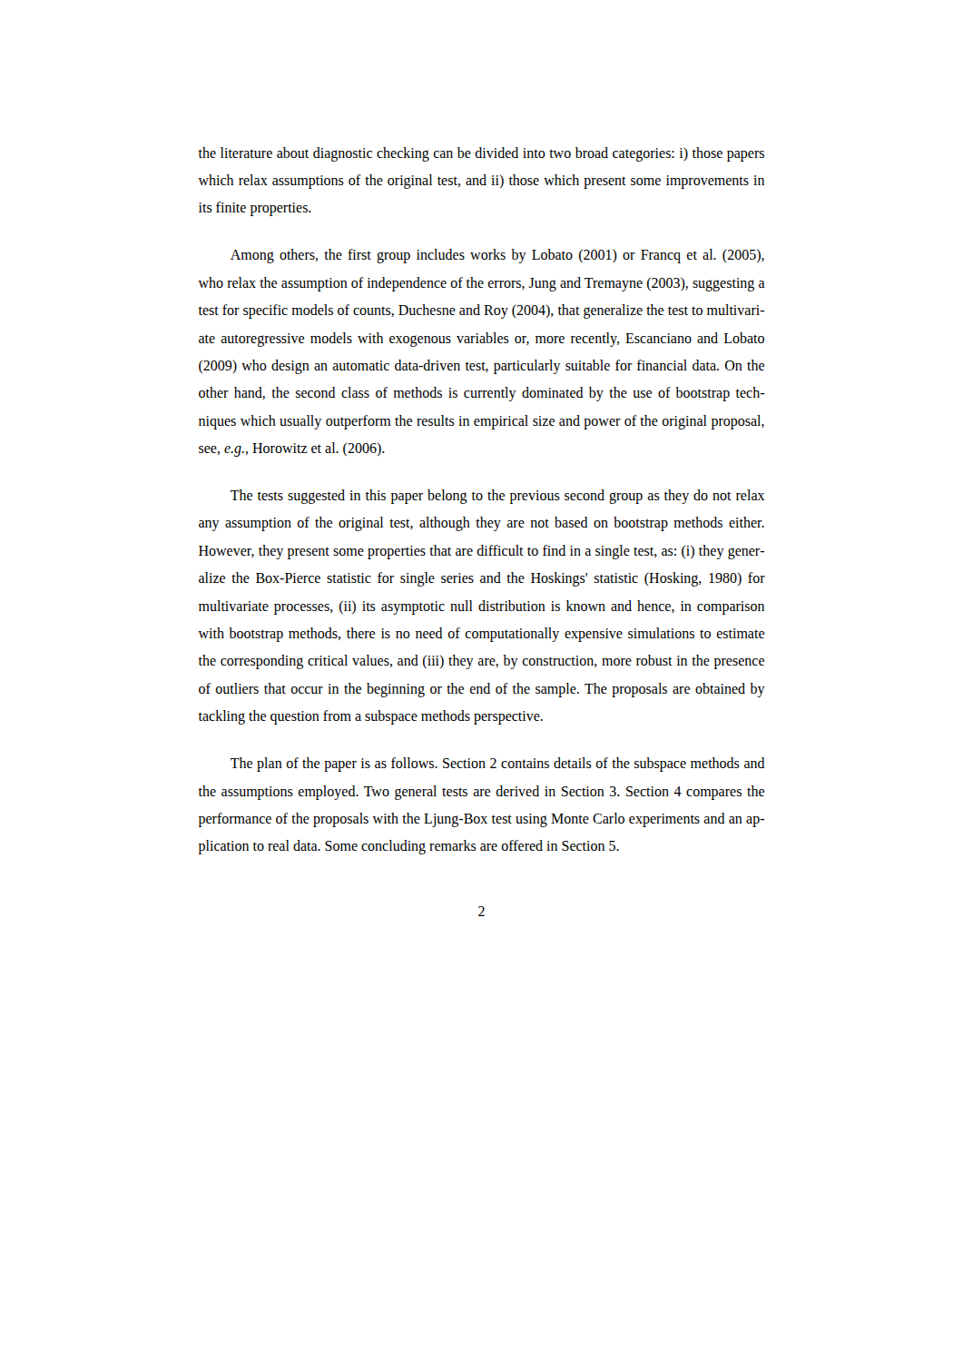the literature about diagnostic checking can be divided into two broad categories: i) those papers which relax assumptions of the original test, and ii) those which present some improvements in its finite properties.
Among others, the first group includes works by Lobato (2001) or Francq et al. (2005), who relax the assumption of independence of the errors, Jung and Tremayne (2003), suggesting a test for specific models of counts, Duchesne and Roy (2004), that generalize the test to multivariate autoregressive models with exogenous variables or, more recently, Escanciano and Lobato (2009) who design an automatic data-driven test, particularly suitable for financial data. On the other hand, the second class of methods is currently dominated by the use of bootstrap techniques which usually outperform the results in empirical size and power of the original proposal, see, e.g., Horowitz et al. (2006).
The tests suggested in this paper belong to the previous second group as they do not relax any assumption of the original test, although they are not based on bootstrap methods either. However, they present some properties that are difficult to find in a single test, as: (i) they generalize the Box-Pierce statistic for single series and the Hoskings' statistic (Hosking, 1980) for multivariate processes, (ii) its asymptotic null distribution is known and hence, in comparison with bootstrap methods, there is no need of computationally expensive simulations to estimate the corresponding critical values, and (iii) they are, by construction, more robust in the presence of outliers that occur in the beginning or the end of the sample. The proposals are obtained by tackling the question from a subspace methods perspective.
The plan of the paper is as follows. Section 2 contains details of the subspace methods and the assumptions employed. Two general tests are derived in Section 3. Section 4 compares the performance of the proposals with the Ljung-Box test using Monte Carlo experiments and an application to real data. Some concluding remarks are offered in Section 5.
2